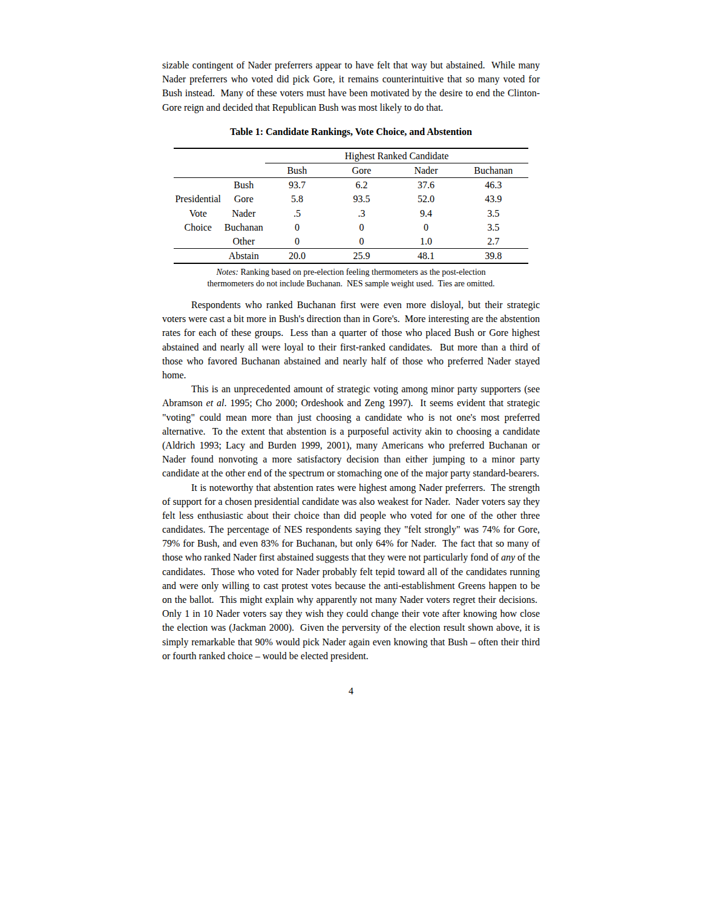sizable contingent of Nader preferrers appear to have felt that way but abstained. While many Nader preferrers who voted did pick Gore, it remains counterintuitive that so many voted for Bush instead. Many of these voters must have been motivated by the desire to end the Clinton-Gore reign and decided that Republican Bush was most likely to do that.
Table 1: Candidate Rankings, Vote Choice, and Abstention
| | | Highest Ranked Candidate |
| | | Bush | Gore | Nader | Buchanan |
| | Bush | 93.7 | 6.2 | 37.6 | 46.3 |
| Presidential | Gore | 5.8 | 93.5 | 52.0 | 43.9 |
| Vote | Nader | .5 | .3 | 9.4 | 3.5 |
| Choice | Buchanan | 0 | 0 | 0 | 3.5 |
| | Other | 0 | 0 | 1.0 | 2.7 |
| | Abstain | 20.0 | 25.9 | 48.1 | 39.8 |
Notes: Ranking based on pre-election feeling thermometers as the post-election
thermometers do not include Buchanan. NES sample weight used. Ties are omitted.
Respondents who ranked Buchanan first were even more disloyal, but their strategic voters were cast a bit more in Bush's direction than in Gore's. More interesting are the abstention rates for each of these groups. Less than a quarter of those who placed Bush or Gore highest abstained and nearly all were loyal to their first-ranked candidates. But more than a third of those who favored Buchanan abstained and nearly half of those who preferred Nader stayed home.
This is an unprecedented amount of strategic voting among minor party supporters (see Abramson et al. 1995; Cho 2000; Ordeshook and Zeng 1997). It seems evident that strategic "voting" could mean more than just choosing a candidate who is not one's most preferred alternative. To the extent that abstention is a purposeful activity akin to choosing a candidate (Aldrich 1993; Lacy and Burden 1999, 2001), many Americans who preferred Buchanan or Nader found nonvoting a more satisfactory decision than either jumping to a minor party candidate at the other end of the spectrum or stomaching one of the major party standard-bearers.
It is noteworthy that abstention rates were highest among Nader preferrers. The strength of support for a chosen presidential candidate was also weakest for Nader. Nader voters say they felt less enthusiastic about their choice than did people who voted for one of the other three candidates. The percentage of NES respondents saying they "felt strongly" was 74% for Gore, 79% for Bush, and even 83% for Buchanan, but only 64% for Nader. The fact that so many of those who ranked Nader first abstained suggests that they were not particularly fond of any of the candidates. Those who voted for Nader probably felt tepid toward all of the candidates running and were only willing to cast protest votes because the anti-establishment Greens happen to be on the ballot. This might explain why apparently not many Nader voters regret their decisions. Only 1 in 10 Nader voters say they wish they could change their vote after knowing how close the election was (Jackman 2000). Given the perversity of the election result shown above, it is simply remarkable that 90% would pick Nader again even knowing that Bush – often their third or fourth ranked choice – would be elected president.
4